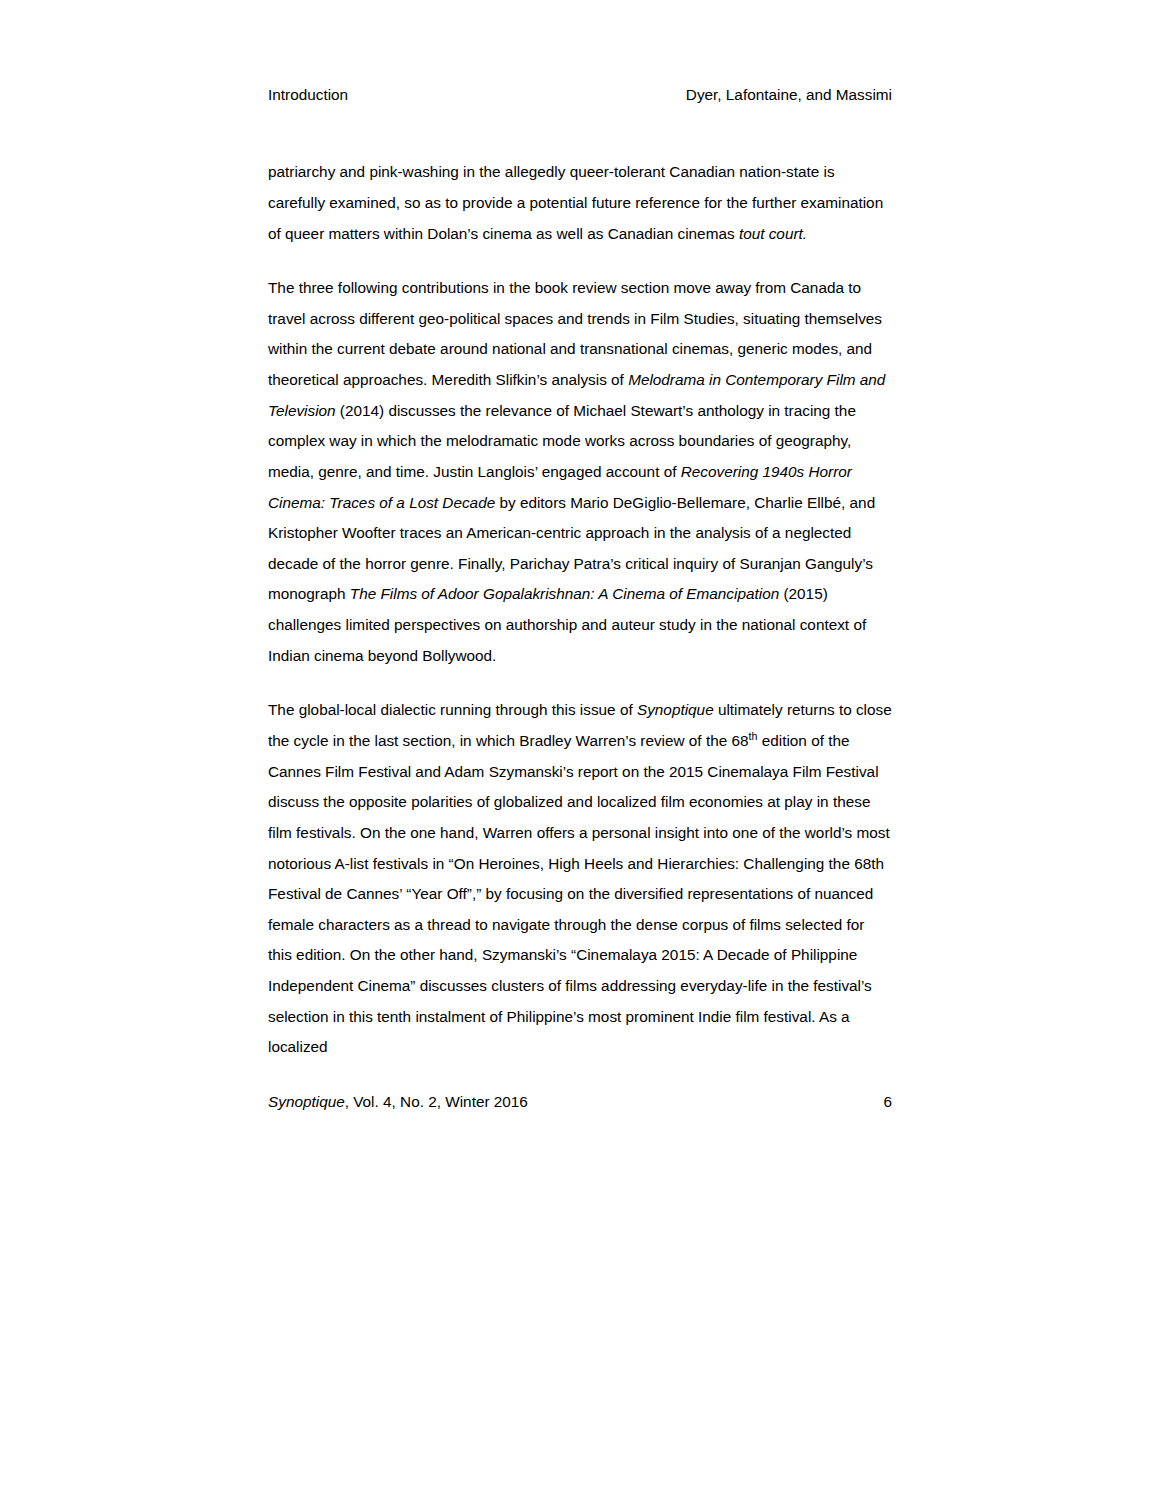Introduction
Dyer, Lafontaine, and Massimi
patriarchy and pink-washing in the allegedly queer-tolerant Canadian nation-state is carefully examined, so as to provide a potential future reference for the further examination of queer matters within Dolan’s cinema as well as Canadian cinemas tout court.
The three following contributions in the book review section move away from Canada to travel across different geo-political spaces and trends in Film Studies, situating themselves within the current debate around national and transnational cinemas, generic modes, and theoretical approaches. Meredith Slifkin’s analysis of Melodrama in Contemporary Film and Television (2014) discusses the relevance of Michael Stewart’s anthology in tracing the complex way in which the melodramatic mode works across boundaries of geography, media, genre, and time. Justin Langlois’ engaged account of Recovering 1940s Horror Cinema: Traces of a Lost Decade by editors Mario DeGiglio-Bellemare, Charlie Ellbé, and Kristopher Woofter traces an American-centric approach in the analysis of a neglected decade of the horror genre. Finally, Parichay Patra’s critical inquiry of Suranjan Ganguly’s monograph The Films of Adoor Gopalakrishnan: A Cinema of Emancipation (2015) challenges limited perspectives on authorship and auteur study in the national context of Indian cinema beyond Bollywood.
The global-local dialectic running through this issue of Synoptique ultimately returns to close the cycle in the last section, in which Bradley Warren’s review of the 68th edition of the Cannes Film Festival and Adam Szymanski’s report on the 2015 Cinemalaya Film Festival discuss the opposite polarities of globalized and localized film economies at play in these film festivals. On the one hand, Warren offers a personal insight into one of the world’s most notorious A-list festivals in “On Heroines, High Heels and Hierarchies: Challenging the 68th Festival de Cannes’ “Year Off”,” by focusing on the diversified representations of nuanced female characters as a thread to navigate through the dense corpus of films selected for this edition. On the other hand, Szymanski’s “Cinemalaya 2015: A Decade of Philippine Independent Cinema” discusses clusters of films addressing everyday-life in the festival’s selection in this tenth instalment of Philippine’s most prominent Indie film festival. As a localized
Synoptique, Vol. 4, No. 2, Winter 2016
6